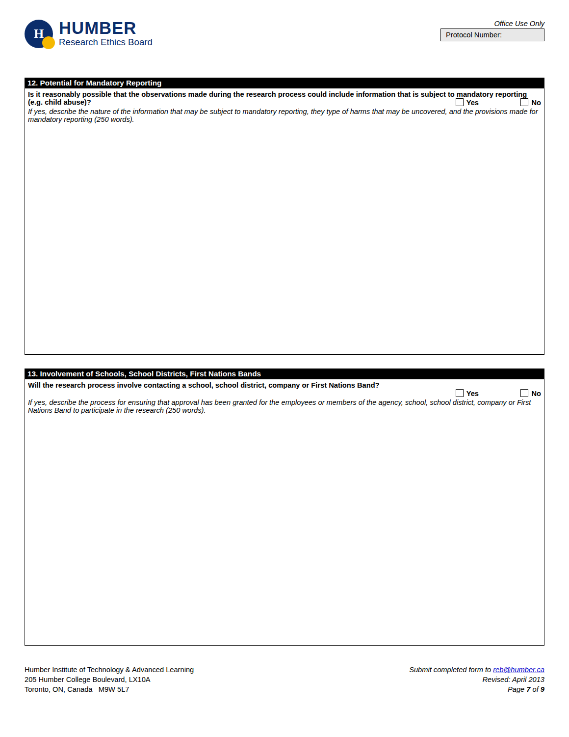H
HUMBER
Research Ethics Board
Office Use Only
Protocol Number:
12. Potential for Mandatory Reporting
Is it reasonably possible that the observations made during the research process could include information that is subject to mandatory reporting (e.g. child abuse)? Yes No
If yes, describe the nature of the information that may be subject to mandatory reporting, they type of harms that may be uncovered, and the provisions made for mandatory reporting (250 words).
13. Involvement of Schools, School Districts, First Nations Bands
Will the research process involve contacting a school, school district, company or First Nations Band?
Yes No
If yes, describe the process for ensuring that approval has been granted for the employees or members of the agency, school, school district, company or First Nations Band to participate in the research (250 words).
Humber Institute of Technology & Advanced Learning
205 Humber College Boulevard, LX10A
Toronto, ON, Canada M9W 5L7
Submit completed form to reb@humber.ca
Revised: April 2013
Page 7 of 9